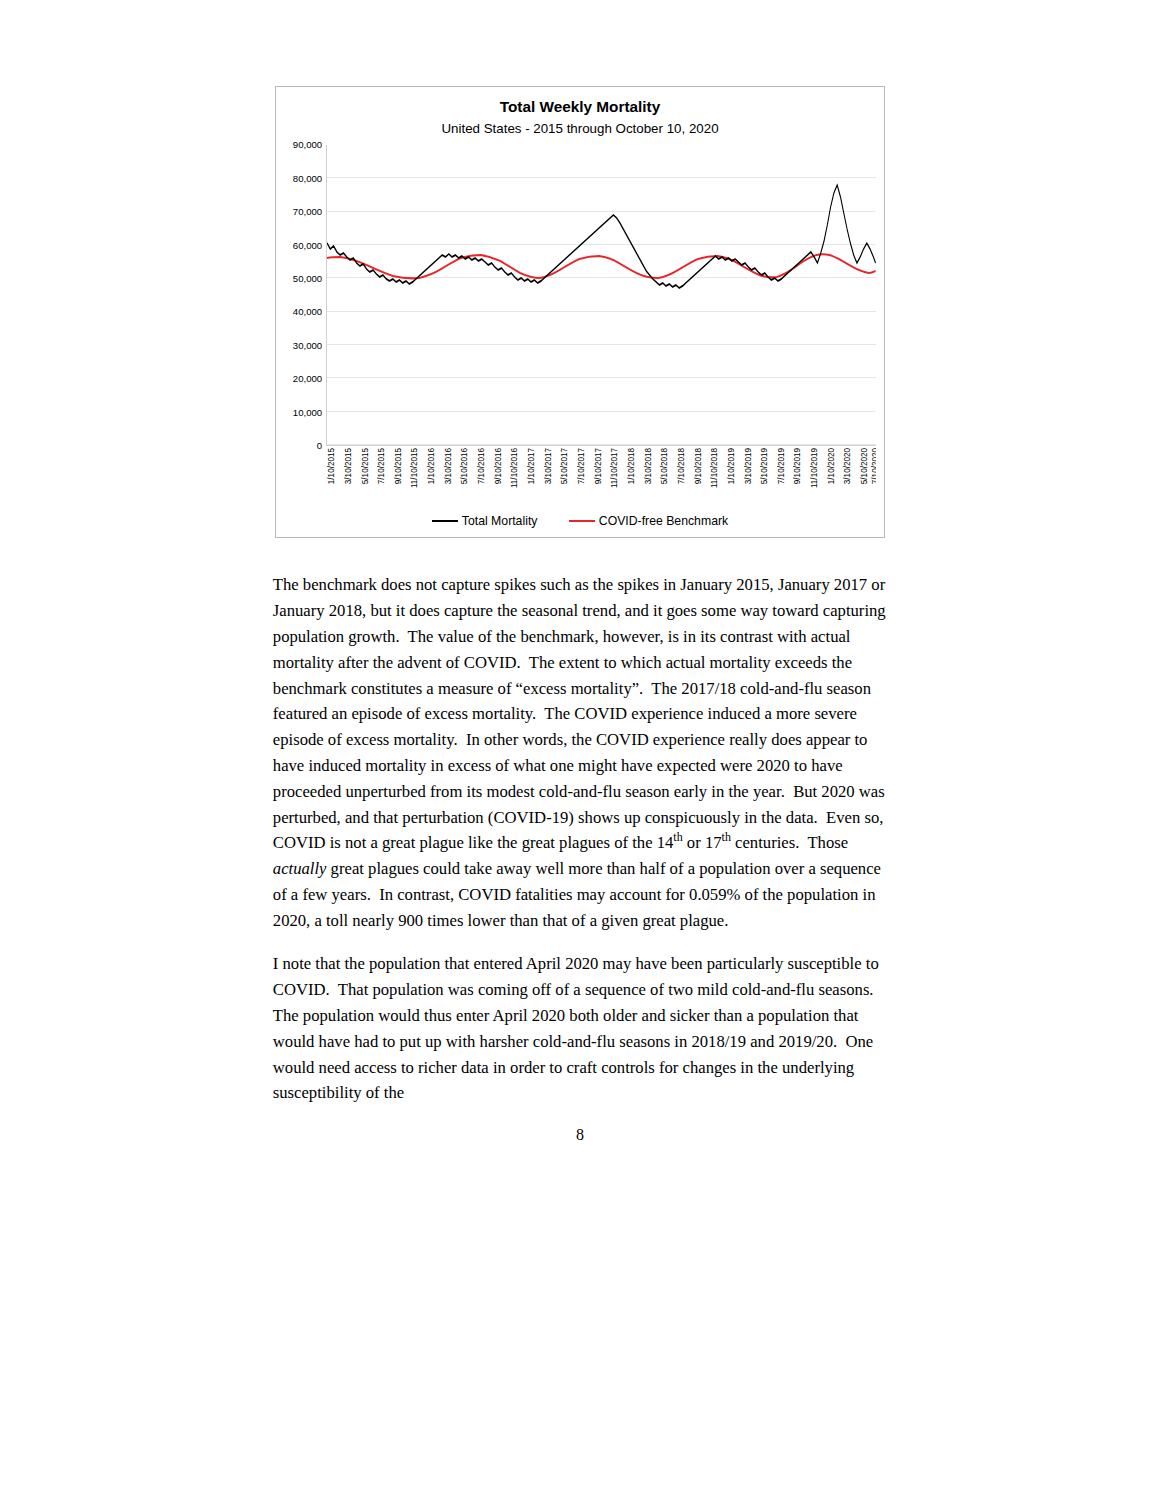Total Weekly Mortality
United States - 2015 through October 10, 2020
90,000 80,000 70,000 60,000 50,000 40,000 30,000 20,000 10,000 0
1/10/2015 3/10/2015 5/10/2015 7/10/2015 9/10/2015 11/10/2015 1/10/2016 3/10/2016 5/10/2016 7/10/2016 9/10/2016 11/10/2016 1/10/2017 3/10/2017 5/10/2017 7/10/2017 9/10/2017 11/10/2017 1/10/2018 3/10/2018 5/10/2018 7/10/2018 9/10/2018 11/10/2018 1/10/2019 3/10/2019 5/10/2019 7/10/2019 9/10/2019 11/10/2019 1/10/2020 3/10/2020 5/10/2020 7/10/2020 9/10/2020
Total Mortality COVID-free Benchmark
The benchmark does not capture spikes such as the spikes in January 2015, January 2017 or January 2018, but it does capture the seasonal trend, and it goes some way toward capturing population growth. The value of the benchmark, however, is in its contrast with actual mortality after the advent of COVID. The extent to which actual mortality exceeds the benchmark constitutes a measure of “excess mortality”. The 2017/18 cold-and-flu season featured an episode of excess mortality. The COVID experience induced a more severe episode of excess mortality. In other words, the COVID experience really does appear to have induced mortality in excess of what one might have expected were 2020 to have proceeded unperturbed from its modest cold-and-flu season early in the year. But 2020 was perturbed, and that perturbation (COVID-19) shows up conspicuously in the data. Even so, COVID is not a great plague like the great plagues of the 14th or 17th centuries. Those actually great plagues could take away well more than half of a population over a sequence of a few years. In contrast, COVID fatalities may account for 0.059% of the population in 2020, a toll nearly 900 times lower than that of a given great plague.
I note that the population that entered April 2020 may have been particularly susceptible to COVID. That population was coming off of a sequence of two mild cold-and-flu seasons. The population would thus enter April 2020 both older and sicker than a population that would have had to put up with harsher cold-and-flu seasons in 2018/19 and 2019/20. One would need access to richer data in order to craft controls for changes in the underlying susceptibility of the
8